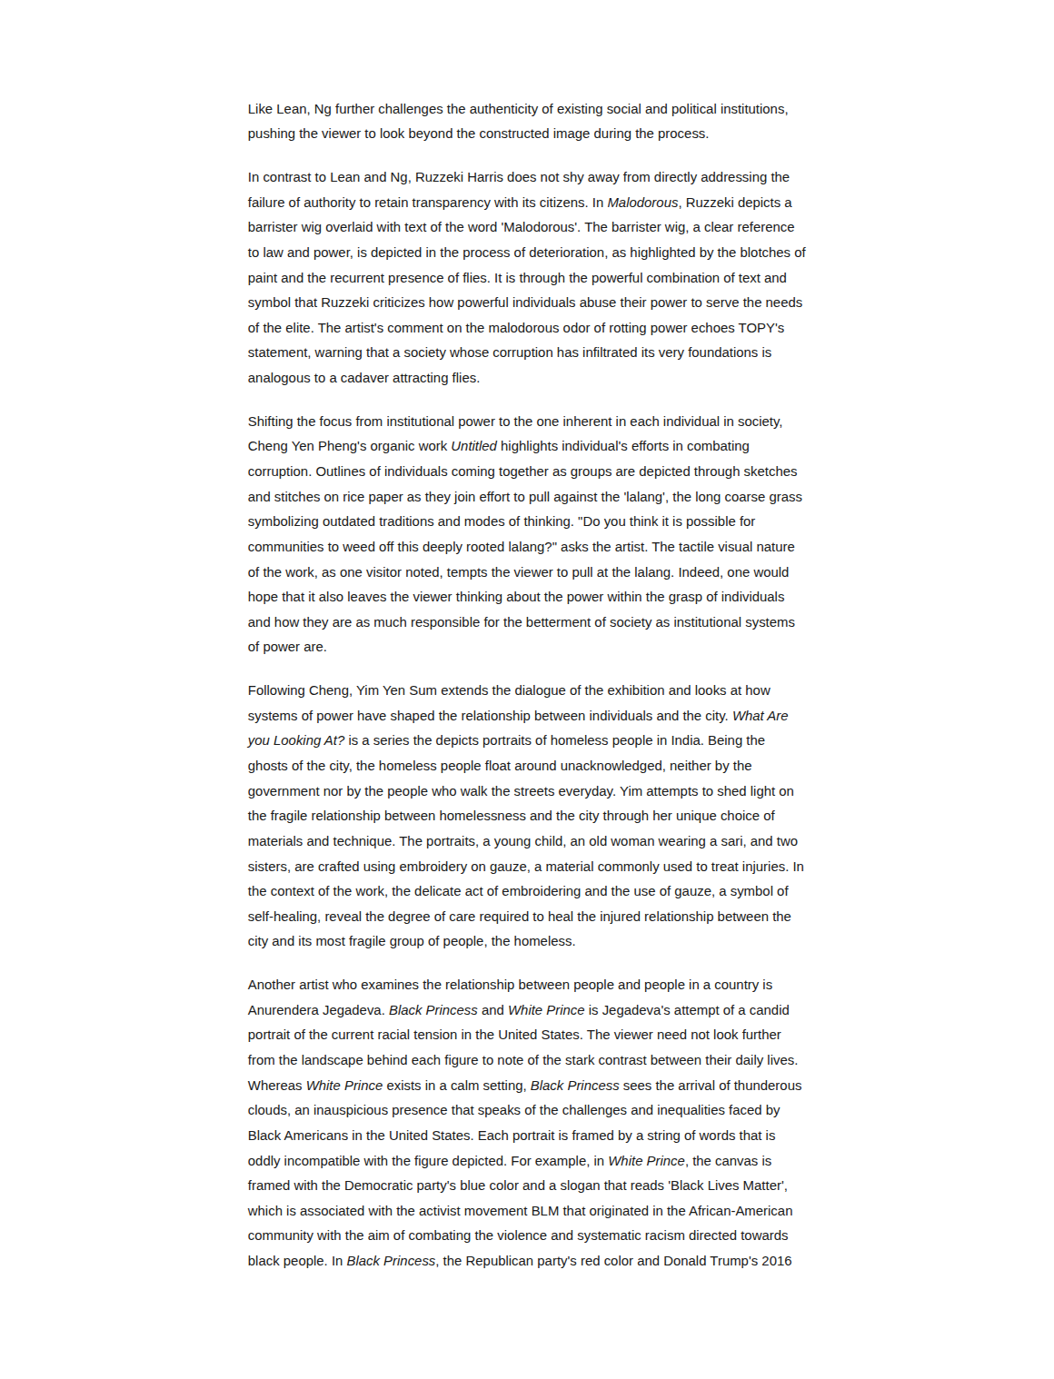Like Lean, Ng further challenges the authenticity of existing social and political institutions, pushing the viewer to look beyond the constructed image during the process.
In contrast to Lean and Ng, Ruzzeki Harris does not shy away from directly addressing the failure of authority to retain transparency with its citizens. In Malodorous, Ruzzeki depicts a barrister wig overlaid with text of the word 'Malodorous'. The barrister wig, a clear reference to law and power, is depicted in the process of deterioration, as highlighted by the blotches of paint and the recurrent presence of flies. It is through the powerful combination of text and symbol that Ruzzeki criticizes how powerful individuals abuse their power to serve the needs of the elite. The artist's comment on the malodorous odor of rotting power echoes TOPY's statement, warning that a society whose corruption has infiltrated its very foundations is analogous to a cadaver attracting flies.
Shifting the focus from institutional power to the one inherent in each individual in society, Cheng Yen Pheng's organic work Untitled highlights individual's efforts in combating corruption. Outlines of individuals coming together as groups are depicted through sketches and stitches on rice paper as they join effort to pull against the 'lalang', the long coarse grass symbolizing outdated traditions and modes of thinking. "Do you think it is possible for communities to weed off this deeply rooted lalang?" asks the artist. The tactile visual nature of the work, as one visitor noted, tempts the viewer to pull at the lalang. Indeed, one would hope that it also leaves the viewer thinking about the power within the grasp of individuals and how they are as much responsible for the betterment of society as institutional systems of power are.
Following Cheng, Yim Yen Sum extends the dialogue of the exhibition and looks at how systems of power have shaped the relationship between individuals and the city. What Are you Looking At? is a series the depicts portraits of homeless people in India. Being the ghosts of the city, the homeless people float around unacknowledged, neither by the government nor by the people who walk the streets everyday. Yim attempts to shed light on the fragile relationship between homelessness and the city through her unique choice of materials and technique. The portraits, a young child, an old woman wearing a sari, and two sisters, are crafted using embroidery on gauze, a material commonly used to treat injuries. In the context of the work, the delicate act of embroidering and the use of gauze, a symbol of self-healing, reveal the degree of care required to heal the injured relationship between the city and its most fragile group of people, the homeless.
Another artist who examines the relationship between people and people in a country is Anurendera Jegadeva. Black Princess and White Prince is Jegadeva's attempt of a candid portrait of the current racial tension in the United States. The viewer need not look further from the landscape behind each figure to note of the stark contrast between their daily lives. Whereas White Prince exists in a calm setting, Black Princess sees the arrival of thunderous clouds, an inauspicious presence that speaks of the challenges and inequalities faced by Black Americans in the United States. Each portrait is framed by a string of words that is oddly incompatible with the figure depicted. For example, in White Prince, the canvas is framed with the Democratic party's blue color and a slogan that reads 'Black Lives Matter', which is associated with the activist movement BLM that originated in the African-American community with the aim of combating the violence and systematic racism directed towards black people. In Black Princess, the Republican party's red color and Donald Trump's 2016